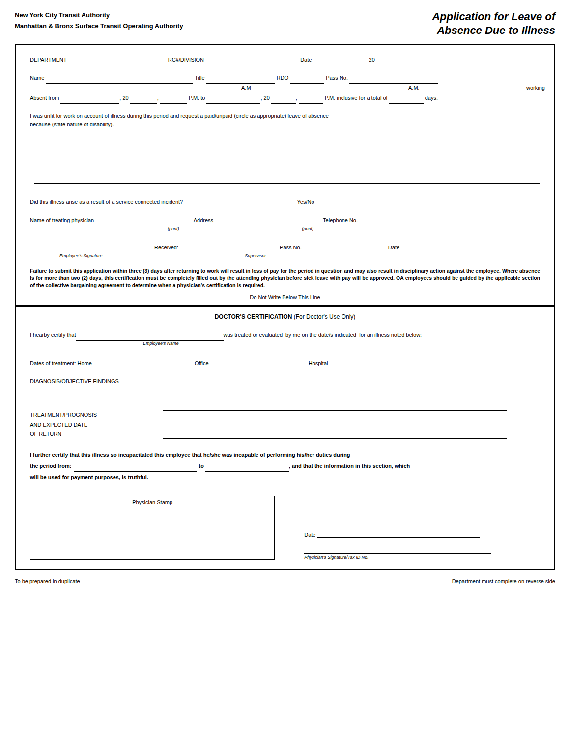New York City Transit Authority
Manhattan & Bronx Surface Transit Operating Authority
Application for Leave of
Absence Due to Illness
DEPARTMENT RC#/DIVISION Date 20
Name Title RDO Pass No.
A.M A.M. working
Absent from , 20 , P.M. to , 20 , P.M. inclusive for a total of days.
I was unfit for work on account of illness during this period and request a paid/unpaid (circle as appropriate) leave of absence
because (state nature of disability).
Did this illness arise as a result of a service connected incident? Yes/No
Name of treating physician Address Telephone No.
(print) (print)
Received: Pass No. Date
Employee's Signature Supervisor
Failure to submit this application within three (3) days after returning to work will result in loss of pay for the period in question and may also result in disciplinary action against the employee. Where absence is for more than two (2) days, this certification must be completely filled out by the attending physician before sick leave with pay will be approved. OA employees should be guided by the applicable section of the collective bargaining agreement to determine when a physician's certification is required.
Do Not Write Below This Line
DOCTOR'S CERTIFICATION (For Doctor's Use Only)
I hearby certify that was treated or evaluated by me on the date/s indicated for an illness noted below:
Employee's Name
Dates of treatment: Home Office Hospital
DIAGNOSIS/OBJECTIVE FINDINGS
TREATMENT/PROGNOSIS
AND EXPECTED DATE
OF RETURN
I further certify that this illness so incapacitated this employee that he/she was incapable of performing his/her duties during
the period from: to , and that the information in this section, which
will be used for payment purposes, is truthful.
Physician Stamp
Date
Physician's Signature/Tax ID No.
To be prepared in duplicate
Department must complete on reverse side